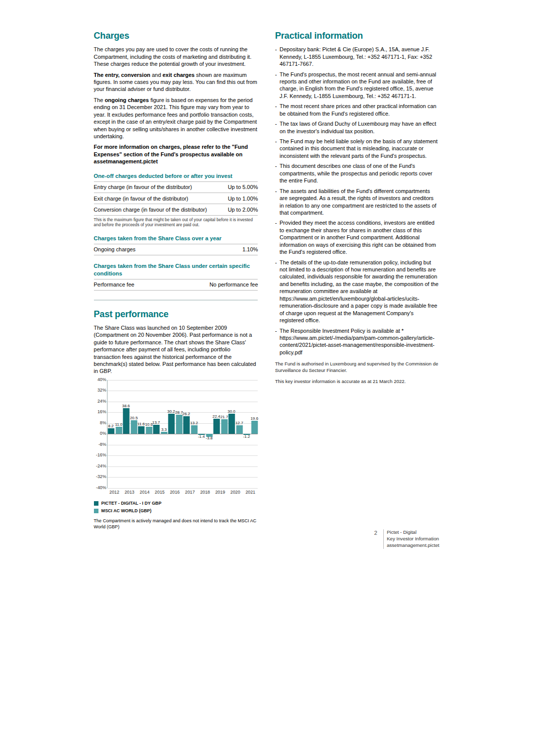Charges
The charges you pay are used to cover the costs of running the Compartment, including the costs of marketing and distributing it. These charges reduce the potential growth of your investment.
The entry, conversion and exit charges shown are maximum figures. In some cases you may pay less. You can find this out from your financial adviser or fund distributor.
The ongoing charges figure is based on expenses for the period ending on 31 December 2021. This figure may vary from year to year. It excludes performance fees and portfolio transaction costs, except in the case of an entry/exit charge paid by the Compartment when buying or selling units/shares in another collective investment undertaking.
For more information on charges, please refer to the "Fund Expenses" section of the Fund's prospectus available on assetmanagement.pictet
One-off charges deducted before or after you invest
| Entry charge (in favour of the distributor) | Up to 5.00% |
| Exit charge (in favour of the distributor) | Up to 1.00% |
| Conversion charge (in favour of the distributor) | Up to 2.00% |
This is the maximum figure that might be taken out of your capital before it is invested and before the proceeds of your investment are paid out.
Charges taken from the Share Class over a year
| Ongoing charges | 1.10% |
Charges taken from the Share Class under certain specific conditions
| Performance fee | No performance fee |
Past performance
The Share Class was launched on 10 September 2009 (Compartment on 20 November 2006). Past performance is not a guide to future performance. The chart shows the Share Class' performance after payment of all fees, including portfolio transaction fees against the historical performance of the benchmark(s) stated below. Past performance has been calculated in GBP.
40%
32%
24%
16%
8%
0%
-8%
-16%
-24%
-32%
-40%
8.2
11.0
38.6
20.5
11.6
10.6
13.7
3.3
30.2
28.7
26.2
13.2
-1.4
-3.8
22.4
21.7
30.0
12.7
-1.2
19.6
2012
2013
2014
2015
2016
2017
2018
2019
2020
2021
PICTET - DIGITAL - I DY GBP
MSCI AC WORLD (GBP)
The Compartment is actively managed and does not intend to track the MSCI AC World (GBP)
Practical information
Depositary bank: Pictet & Cie (Europe) S.A., 15A, avenue J.F. Kennedy, L-1855 Luxembourg, Tel.: +352 467171-1, Fax: +352 467171-7667.
The Fund's prospectus, the most recent annual and semi-annual reports and other information on the Fund are available, free of charge, in English from the Fund's registered office, 15, avenue J.F. Kennedy, L-1855 Luxembourg, Tel.: +352 467171-1.
The most recent share prices and other practical information can be obtained from the Fund's registered office.
The tax laws of Grand Duchy of Luxembourg may have an effect on the investor's individual tax position.
The Fund may be held liable solely on the basis of any statement contained in this document that is misleading, inaccurate or inconsistent with the relevant parts of the Fund's prospectus.
This document describes one class of one of the Fund's compartments, while the prospectus and periodic reports cover the entire Fund.
The assets and liabilities of the Fund's different compartments are segregated. As a result, the rights of investors and creditors in relation to any one compartment are restricted to the assets of that compartment.
Provided they meet the access conditions, investors are entitled to exchange their shares for shares in another class of this Compartment or in another Fund compartment. Additional information on ways of exercising this right can be obtained from the Fund's registered office.
The details of the up-to-date remuneration policy, including but not limited to a description of how remuneration and benefits are calculated, individuals responsible for awarding the remuneration and benefits including, as the case maybe, the composition of the remuneration committee are available at https://www.am.pictet/en/luxembourg/global-articles/ucits-remuneration-disclosure and a paper copy is made available free of charge upon request at the Management Company's registered office.
The Responsible Investment Policy is available at * https://www.am.pictet/-/media/pam/pam-common-gallery/article-content/2021/pictet-asset-management/responsible-investment-policy.pdf
The Fund is authorised in Luxembourg and supervised by the Commission de Surveillance du Secteur Financier.
This key investor information is accurate as at 21 March 2022.
2
Pictet - Digital
Key Investor Information
assetmanagement.pictet